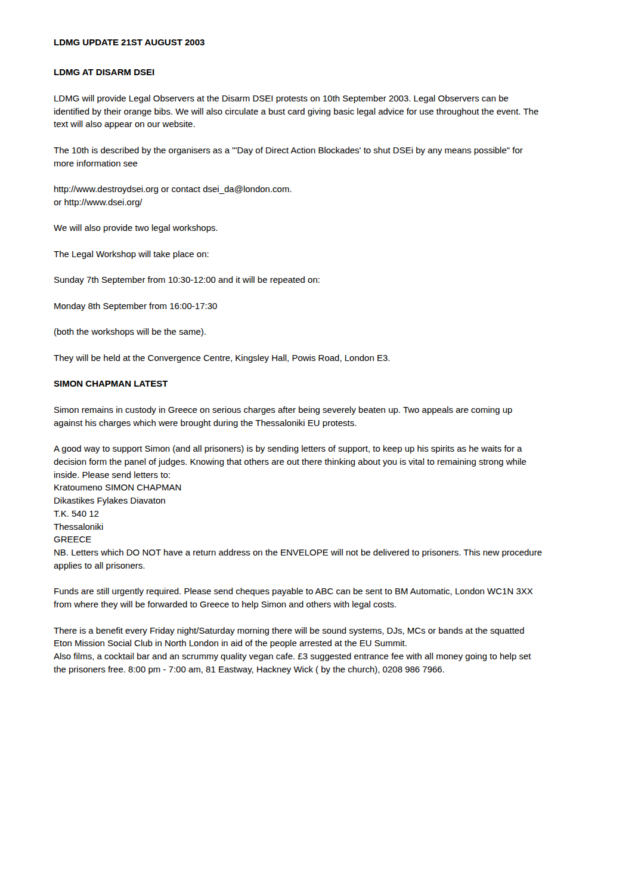LDMG UPDATE 21ST AUGUST 2003
LDMG AT DISARM DSEI
LDMG will provide Legal Observers at the Disarm DSEI protests on 10th September 2003. Legal Observers can be identified by their orange bibs. We will also circulate a bust card giving basic legal advice for use throughout the event. The text will also appear on our website.
The 10th is described by the organisers as a "'Day of Direct Action Blockades' to shut DSEi by any means possible" for more information see
http://www.destroydsei.org or contact dsei_da@london.com.
or http://www.dsei.org/
We will also provide two legal workshops.
The Legal Workshop will take place on:
Sunday 7th September from 10:30-12:00 and it will be repeated on:
Monday 8th September from 16:00-17:30
(both the workshops will be the same).
They will be held at the Convergence Centre, Kingsley Hall, Powis Road, London E3.
SIMON CHAPMAN LATEST
Simon remains in custody in Greece on serious charges after being severely beaten up. Two appeals are coming up against his charges which were brought during the Thessaloniki EU protests.
A good way to support Simon (and all prisoners) is by sending letters of support, to keep up his spirits as he waits for a decision form the panel of judges. Knowing that others are out there thinking about you is vital to remaining strong while inside. Please send letters to:
Kratoumeno SIMON CHAPMAN
Dikastikes Fylakes Diavaton
T.K. 540 12
Thessaloniki
GREECE
NB. Letters which DO NOT have a return address on the ENVELOPE will not be delivered to prisoners. This new procedure applies to all prisoners.
Funds are still urgently required. Please send cheques payable to ABC can be sent to BM Automatic, London WC1N 3XX from where they will be forwarded to Greece to help Simon and others with legal costs.
There is a benefit every Friday night/Saturday morning there will be sound systems, DJs, MCs or bands at the squatted Eton Mission Social Club in North London in aid of the people arrested at the EU Summit.
Also films, a cocktail bar and an scrummy quality vegan cafe. £3 suggested entrance fee with all money going to help set the prisoners free. 8:00 pm - 7:00 am, 81 Eastway, Hackney Wick ( by the church), 0208 986 7966.